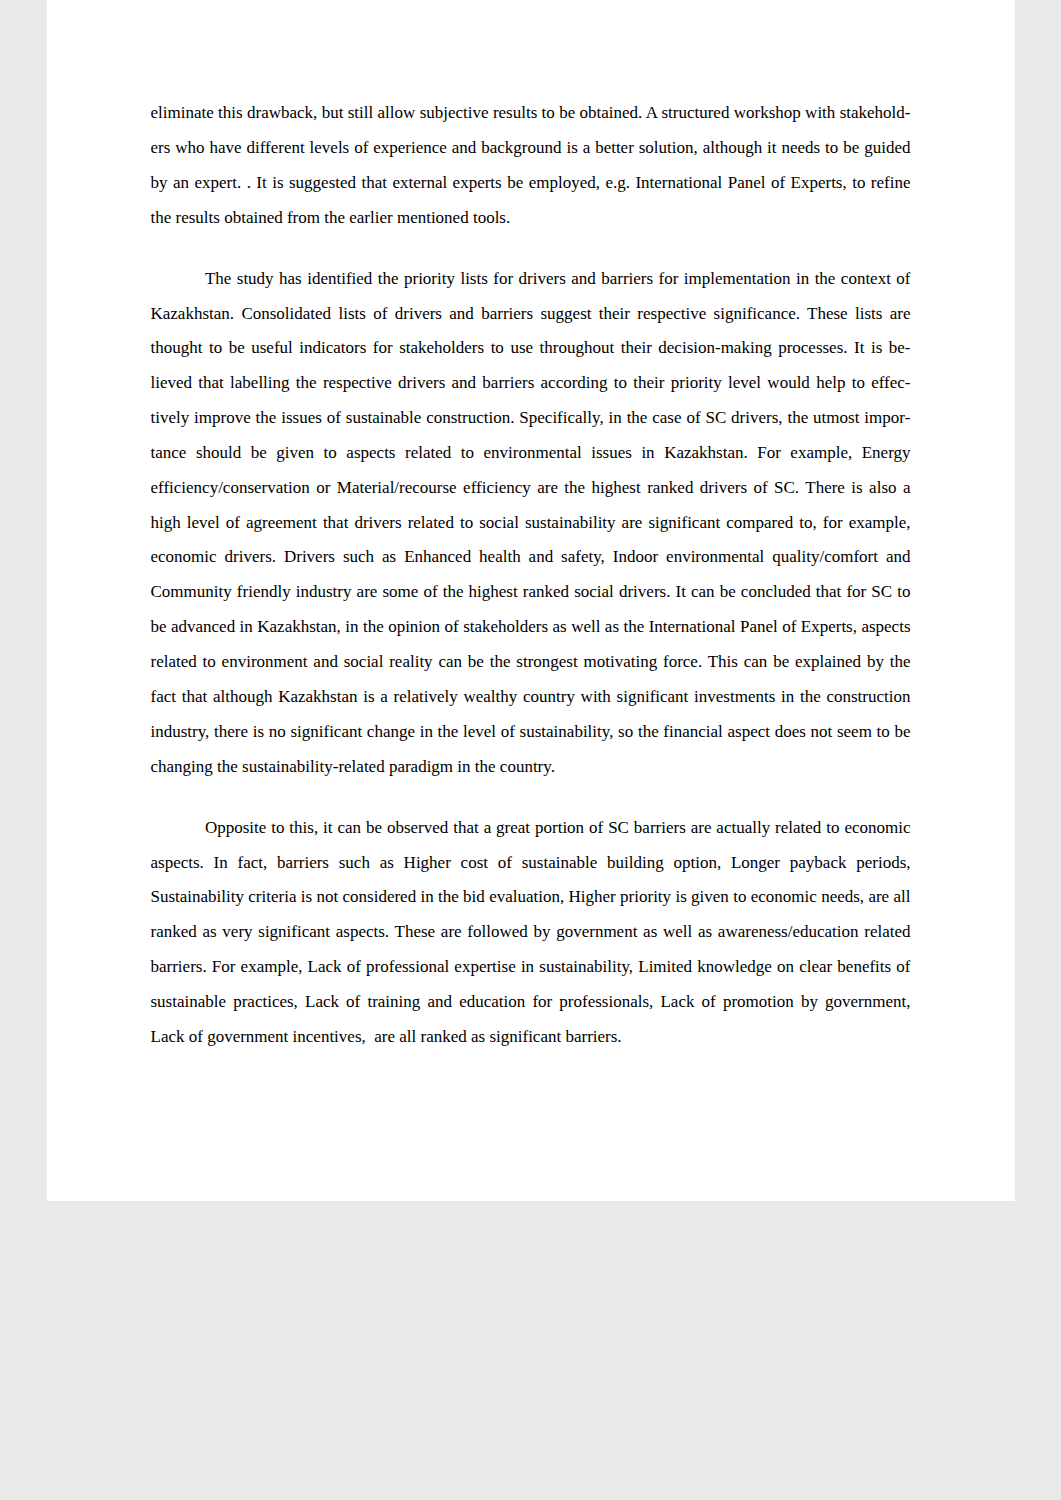eliminate this drawback, but still allow subjective results to be obtained. A structured workshop with stakeholders who have different levels of experience and background is a better solution, although it needs to be guided by an expert. . It is suggested that external experts be employed, e.g. International Panel of Experts, to refine the results obtained from the earlier mentioned tools.
The study has identified the priority lists for drivers and barriers for implementation in the context of Kazakhstan. Consolidated lists of drivers and barriers suggest their respective significance. These lists are thought to be useful indicators for stakeholders to use throughout their decision-making processes. It is believed that labelling the respective drivers and barriers according to their priority level would help to effectively improve the issues of sustainable construction. Specifically, in the case of SC drivers, the utmost importance should be given to aspects related to environmental issues in Kazakhstan. For example, Energy efficiency/conservation or Material/recourse efficiency are the highest ranked drivers of SC. There is also a high level of agreement that drivers related to social sustainability are significant compared to, for example, economic drivers. Drivers such as Enhanced health and safety, Indoor environmental quality/comfort and Community friendly industry are some of the highest ranked social drivers. It can be concluded that for SC to be advanced in Kazakhstan, in the opinion of stakeholders as well as the International Panel of Experts, aspects related to environment and social reality can be the strongest motivating force. This can be explained by the fact that although Kazakhstan is a relatively wealthy country with significant investments in the construction industry, there is no significant change in the level of sustainability, so the financial aspect does not seem to be changing the sustainability-related paradigm in the country.
Opposite to this, it can be observed that a great portion of SC barriers are actually related to economic aspects. In fact, barriers such as Higher cost of sustainable building option, Longer payback periods, Sustainability criteria is not considered in the bid evaluation, Higher priority is given to economic needs, are all ranked as very significant aspects. These are followed by government as well as awareness/education related barriers. For example, Lack of professional expertise in sustainability, Limited knowledge on clear benefits of sustainable practices, Lack of training and education for professionals, Lack of promotion by government, Lack of government incentives, are all ranked as significant barriers.